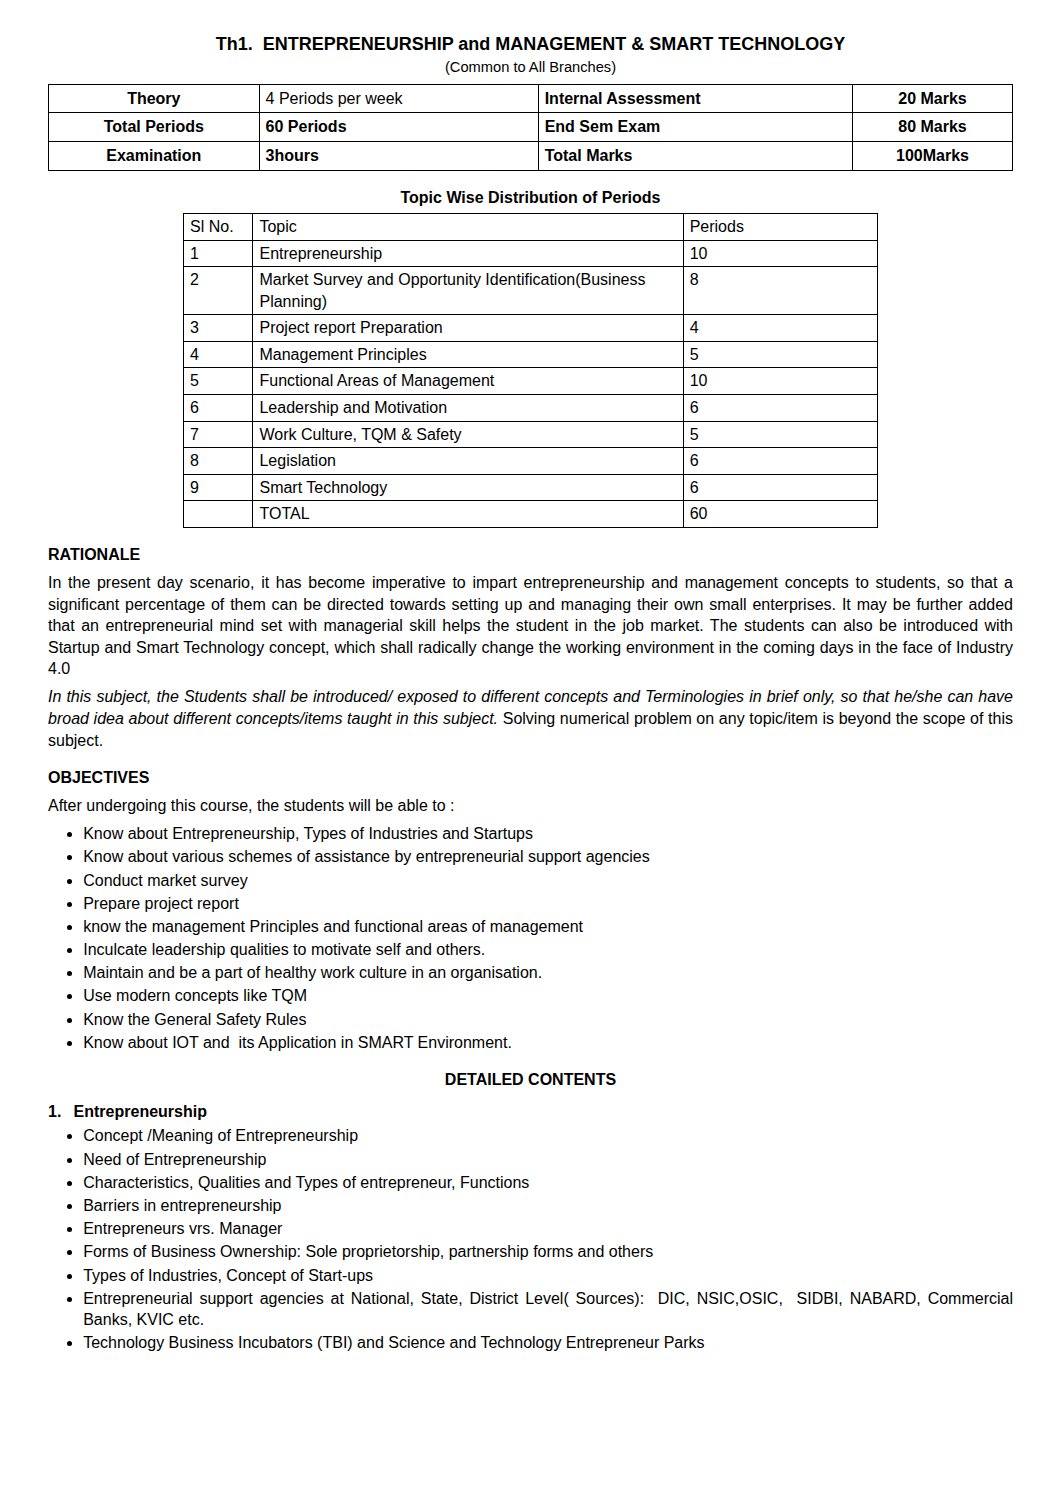Th1. ENTREPRENEURSHIP and MANAGEMENT & SMART TECHNOLOGY
(Common to All Branches)
| Theory | 4 Periods per week | Internal Assessment | 20 Marks |
| Total Periods | 60 Periods | End Sem Exam | 80 Marks |
| Examination | 3hours | Total Marks | 100Marks |
Topic Wise Distribution of Periods
| Sl No. | Topic | Periods |
| 1 | Entrepreneurship | 10 |
| 2 | Market Survey and Opportunity Identification(Business Planning) | 8 |
| 3 | Project report Preparation | 4 |
| 4 | Management Principles | 5 |
| 5 | Functional Areas of Management | 10 |
| 6 | Leadership and Motivation | 6 |
| 7 | Work Culture, TQM & Safety | 5 |
| 8 | Legislation | 6 |
| 9 | Smart Technology | 6 |
| | TOTAL | 60 |
RATIONALE
In the present day scenario, it has become imperative to impart entrepreneurship and management concepts to students, so that a significant percentage of them can be directed towards setting up and managing their own small enterprises. It may be further added that an entrepreneurial mind set with managerial skill helps the student in the job market. The students can also be introduced with Startup and Smart Technology concept, which shall radically change the working environment in the coming days in the face of Industry 4.0
In this subject, the Students shall be introduced/ exposed to different concepts and Terminologies in brief only, so that he/she can have broad idea about different concepts/items taught in this subject. Solving numerical problem on any topic/item is beyond the scope of this subject.
OBJECTIVES
After undergoing this course, the students will be able to :
Know about Entrepreneurship, Types of Industries and Startups
Know about various schemes of assistance by entrepreneurial support agencies
Conduct market survey
Prepare project report
know the management Principles and functional areas of management
Inculcate leadership qualities to motivate self and others.
Maintain and be a part of healthy work culture in an organisation.
Use modern concepts like TQM
Know the General Safety Rules
Know about IOT and its Application in SMART Environment.
DETAILED CONTENTS
1. Entrepreneurship
Concept /Meaning of Entrepreneurship
Need of Entrepreneurship
Characteristics, Qualities and Types of entrepreneur, Functions
Barriers in entrepreneurship
Entrepreneurs vrs. Manager
Forms of Business Ownership: Sole proprietorship, partnership forms and others
Types of Industries, Concept of Start-ups
Entrepreneurial support agencies at National, State, District Level( Sources): DIC, NSIC,OSIC, SIDBI, NABARD, Commercial Banks, KVIC etc.
Technology Business Incubators (TBI) and Science and Technology Entrepreneur Parks